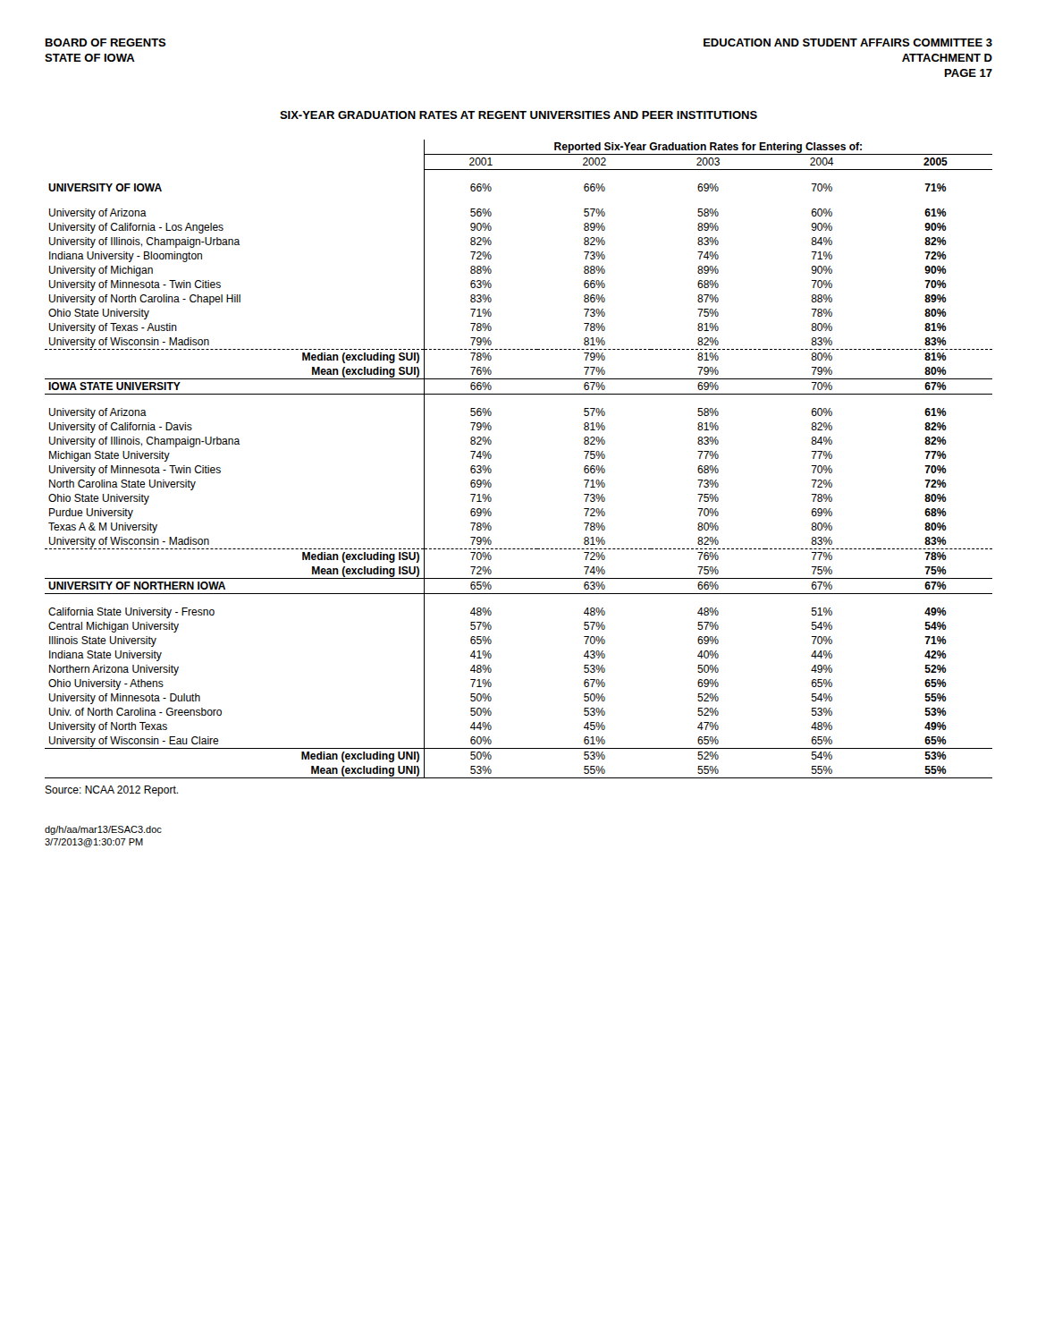BOARD OF REGENTS
STATE OF IOWA
EDUCATION AND STUDENT AFFAIRS COMMITTEE 3
ATTACHMENT D
PAGE 17
SIX-YEAR GRADUATION RATES AT REGENT UNIVERSITIES AND PEER INSTITUTIONS
| | Reported Six-Year Graduation Rates for Entering Classes of: |
| | 2001 | 2002 | 2003 | 2004 | 2005 |
| UNIVERSITY OF IOWA | 66% | 66% | 69% | 70% | 71% |
| University of Arizona | 56% | 57% | 58% | 60% | 61% |
| University of California - Los Angeles | 90% | 89% | 89% | 90% | 90% |
| University of Illinois, Champaign-Urbana | 82% | 82% | 83% | 84% | 82% |
| Indiana University - Bloomington | 72% | 73% | 74% | 71% | 72% |
| University of Michigan | 88% | 88% | 89% | 90% | 90% |
| University of Minnesota - Twin Cities | 63% | 66% | 68% | 70% | 70% |
| University of North Carolina - Chapel Hill | 83% | 86% | 87% | 88% | 89% |
| Ohio State University | 71% | 73% | 75% | 78% | 80% |
| University of Texas - Austin | 78% | 78% | 81% | 80% | 81% |
| University of Wisconsin - Madison | 79% | 81% | 82% | 83% | 83% |
| Median (excluding SUI) | 78% | 79% | 81% | 80% | 81% |
| Mean (excluding SUI) | 76% | 77% | 79% | 79% | 80% |
| IOWA STATE UNIVERSITY | 66% | 67% | 69% | 70% | 67% |
| University of Arizona | 56% | 57% | 58% | 60% | 61% |
| University of California - Davis | 79% | 81% | 81% | 82% | 82% |
| University of Illinois, Champaign-Urbana | 82% | 82% | 83% | 84% | 82% |
| Michigan State University | 74% | 75% | 77% | 77% | 77% |
| University of Minnesota - Twin Cities | 63% | 66% | 68% | 70% | 70% |
| North Carolina State University | 69% | 71% | 73% | 72% | 72% |
| Ohio State University | 71% | 73% | 75% | 78% | 80% |
| Purdue University | 69% | 72% | 70% | 69% | 68% |
| Texas A & M University | 78% | 78% | 80% | 80% | 80% |
| University of Wisconsin - Madison | 79% | 81% | 82% | 83% | 83% |
| Median (excluding ISU) | 70% | 72% | 76% | 77% | 78% |
| Mean (excluding ISU) | 72% | 74% | 75% | 75% | 75% |
| UNIVERSITY OF NORTHERN IOWA | 65% | 63% | 66% | 67% | 67% |
| California State University - Fresno | 48% | 48% | 48% | 51% | 49% |
| Central Michigan University | 57% | 57% | 57% | 54% | 54% |
| Illinois State University | 65% | 70% | 69% | 70% | 71% |
| Indiana State University | 41% | 43% | 40% | 44% | 42% |
| Northern Arizona University | 48% | 53% | 50% | 49% | 52% |
| Ohio University - Athens | 71% | 67% | 69% | 65% | 65% |
| University of Minnesota - Duluth | 50% | 50% | 52% | 54% | 55% |
| Univ. of North Carolina - Greensboro | 50% | 53% | 52% | 53% | 53% |
| University of North Texas | 44% | 45% | 47% | 48% | 49% |
| University of Wisconsin - Eau Claire | 60% | 61% | 65% | 65% | 65% |
| Median (excluding UNI) | 50% | 53% | 52% | 54% | 53% |
| Mean (excluding UNI) | 53% | 55% | 55% | 55% | 55% |
Source: NCAA 2012 Report.
dg/h/aa/mar13/ESAC3.doc
3/7/2013@1:30:07 PM